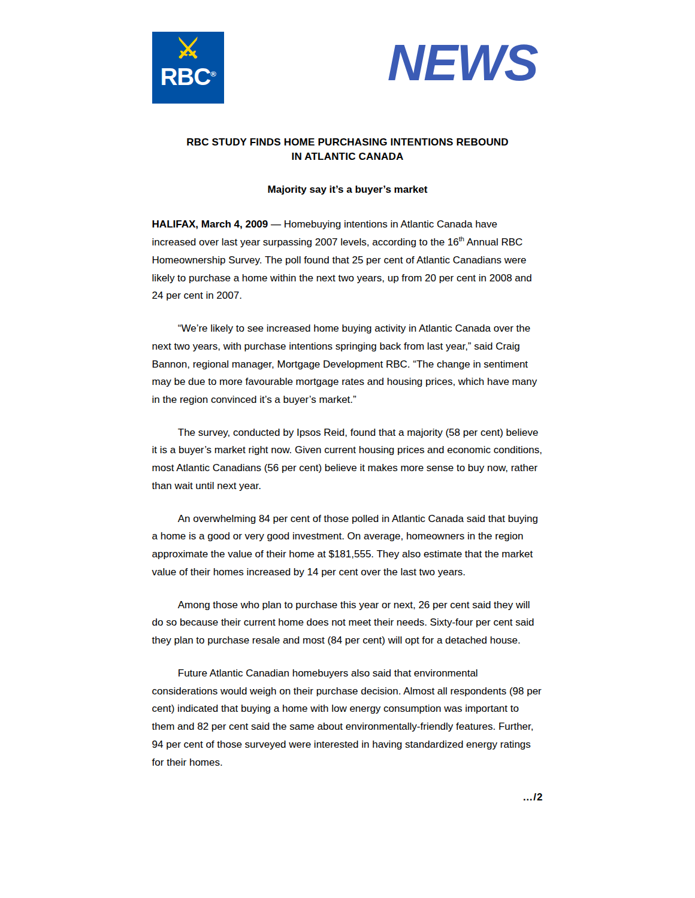⚔ RBC®
NEWS
RBC STUDY FINDS HOME PURCHASING INTENTIONS REBOUND
IN ATLANTIC CANADA
Majority say it’s a buyer’s market
HALIFAX, March 4, 2009 — Homebuying intentions in Atlantic Canada have increased over last year surpassing 2007 levels, according to the 16th Annual RBC Homeownership Survey. The poll found that 25 per cent of Atlantic Canadians were likely to purchase a home within the next two years, up from 20 per cent in 2008 and 24 per cent in 2007.
“We’re likely to see increased home buying activity in Atlantic Canada over the next two years, with purchase intentions springing back from last year,” said Craig Bannon, regional manager, Mortgage Development RBC. “The change in sentiment may be due to more favourable mortgage rates and housing prices, which have many in the region convinced it’s a buyer’s market.”
The survey, conducted by Ipsos Reid, found that a majority (58 per cent) believe it is a buyer’s market right now. Given current housing prices and economic conditions, most Atlantic Canadians (56 per cent) believe it makes more sense to buy now, rather than wait until next year.
An overwhelming 84 per cent of those polled in Atlantic Canada said that buying a home is a good or very good investment. On average, homeowners in the region approximate the value of their home at $181,555. They also estimate that the market value of their homes increased by 14 per cent over the last two years.
Among those who plan to purchase this year or next, 26 per cent said they will do so because their current home does not meet their needs. Sixty-four per cent said they plan to purchase resale and most (84 per cent) will opt for a detached house.
Future Atlantic Canadian homebuyers also said that environmental considerations would weigh on their purchase decision. Almost all respondents (98 per cent) indicated that buying a home with low energy consumption was important to them and 82 per cent said the same about environmentally-friendly features. Further, 94 per cent of those surveyed were interested in having standardized energy ratings for their homes.
…/2